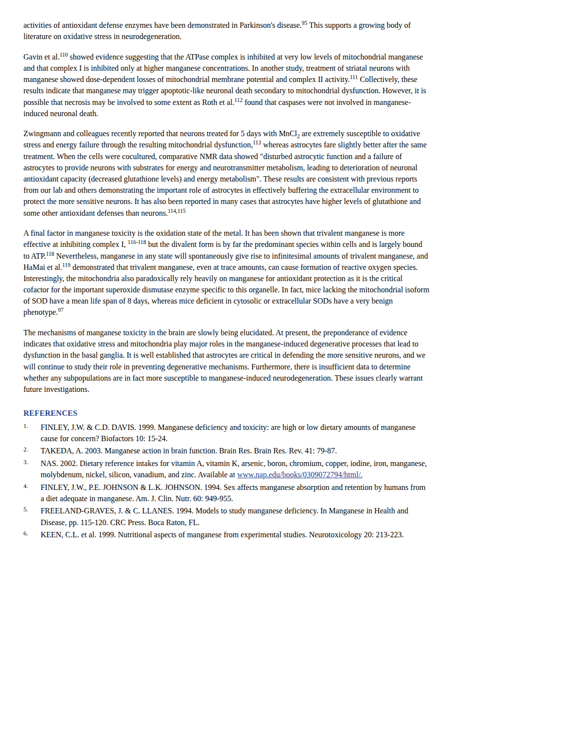activities of antioxidant defense enzymes have been demonstrated in Parkinson's disease.95 This supports a growing body of literature on oxidative stress in neurodegeneration.
Gavin et al.110 showed evidence suggesting that the ATPase complex is inhibited at very low levels of mitochondrial manganese and that complex I is inhibited only at higher manganese concentrations. In another study, treatment of striatal neurons with manganese showed dose-dependent losses of mitochondrial membrane potential and complex II activity.111 Collectively, these results indicate that manganese may trigger apoptotic-like neuronal death secondary to mitochondrial dysfunction. However, it is possible that necrosis may be involved to some extent as Roth et al.112 found that caspases were not involved in manganese-induced neuronal death.
Zwingmann and colleagues recently reported that neurons treated for 5 days with MnCl2 are extremely susceptible to oxidative stress and energy failure through the resulting mitochondrial dysfunction,113 whereas astrocytes fare slightly better after the same treatment. When the cells were cocultured, comparative NMR data showed "disturbed astrocytic function and a failure of astrocytes to provide neurons with substrates for energy and neurotransmitter metabolism, leading to deterioration of neuronal antioxidant capacity (decreased glutathione levels) and energy metabolism". These results are consistent with previous reports from our lab and others demonstrating the important role of astrocytes in effectively buffering the extracellular environment to protect the more sensitive neurons. It has also been reported in many cases that astrocytes have higher levels of glutathione and some other antioxidant defenses than neurons.114,115
A final factor in manganese toxicity is the oxidation state of the metal. It has been shown that trivalent manganese is more effective at inhibiting complex I, 116-118 but the divalent form is by far the predominant species within cells and is largely bound to ATP.118 Nevertheless, manganese in any state will spontaneously give rise to infinitesimal amounts of trivalent manganese, and HaMai et al.119 demonstrated that trivalent manganese, even at trace amounts, can cause formation of reactive oxygen species. Interestingly, the mitochondria also paradoxically rely heavily on manganese for antioxidant protection as it is the critical cofactor for the important superoxide dismutase enzyme specific to this organelle. In fact, mice lacking the mitochondrial isoform of SOD have a mean life span of 8 days, whereas mice deficient in cytosolic or extracellular SODs have a very benign phenotype.97
The mechanisms of manganese toxicity in the brain are slowly being elucidated. At present, the preponderance of evidence indicates that oxidative stress and mitochondria play major roles in the manganese-induced degenerative processes that lead to dysfunction in the basal ganglia. It is well established that astrocytes are critical in defending the more sensitive neurons, and we will continue to study their role in preventing degenerative mechanisms. Furthermore, there is insufficient data to determine whether any subpopulations are in fact more susceptible to manganese-induced neurodegeneration. These issues clearly warrant future investigations.
REFERENCES
1. FINLEY, J.W. & C.D. DAVIS. 1999. Manganese deficiency and toxicity: are high or low dietary amounts of manganese cause for concern? Biofactors 10: 15-24.
2. TAKEDA, A. 2003. Manganese action in brain function. Brain Res. Brain Res. Rev. 41: 79-87.
3. NAS. 2002. Dietary reference intakes for vitamin A, vitamin K, arsenic, boron, chromium, copper, iodine, iron, manganese, molybdenum, nickel, silicon, vanadium, and zinc. Available at www.nap.edu/books/0309072794/html/.
4. FINLEY, J.W., P.E. JOHNSON & L.K. JOHNSON. 1994. Sex affects manganese absorption and retention by humans from a diet adequate in manganese. Am. J. Clin. Nutr. 60: 949-955.
5. FREELAND-GRAVES, J. & C. LLANES. 1994. Models to study manganese deficiency. In Manganese in Health and Disease, pp. 115-120. CRC Press. Boca Raton, FL.
6. KEEN, C.L. et al. 1999. Nutritional aspects of manganese from experimental studies. Neurotoxicology 20: 213-223.